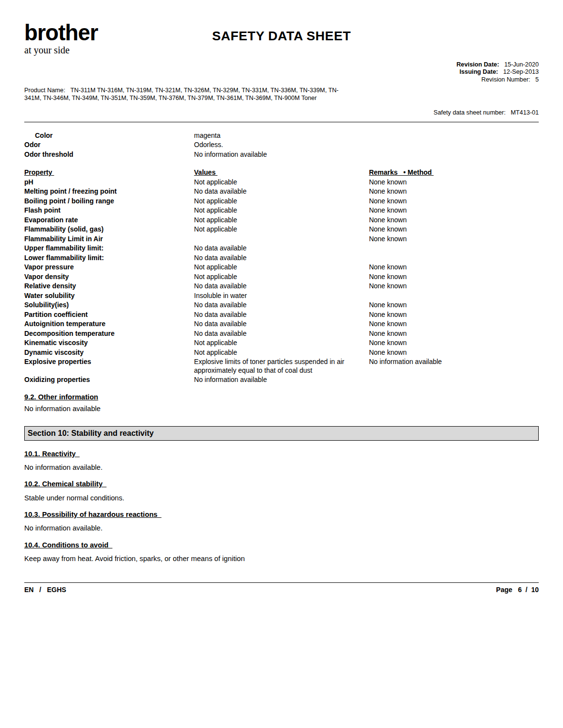brother
at your side
SAFETY DATA SHEET
Revision Date: 15-Jun-2020
Issuing Date: 12-Sep-2013
Revision Number: 5
Product Name: TN-311M TN-316M, TN-319M, TN-321M, TN-326M, TN-329M, TN-331M, TN-336M, TN-339M, TN-341M, TN-346M, TN-349M, TN-351M, TN-359M, TN-376M, TN-379M, TN-361M, TN-369M, TN-900M Toner
Safety data sheet number: MT413-01
| Color | magenta | |
| Odor | Odorless. | |
| Odor threshold | No information available | |
| Property | Values | Remarks • Method |
| pH | Not applicable | None known |
| Melting point / freezing point | No data available | None known |
| Boiling point / boiling range | Not applicable | None known |
| Flash point | Not applicable | None known |
| Evaporation rate | Not applicable | None known |
| Flammability (solid, gas) | Not applicable | None known |
| Flammability Limit in Air | | None known |
| Upper flammability limit: | No data available | |
| Lower flammability limit: | No data available | |
| Vapor pressure | Not applicable | None known |
| Vapor density | Not applicable | None known |
| Relative density | No data available | None known |
| Water solubility | Insoluble in water | |
| Solubility(ies) | No data available | None known |
| Partition coefficient | No data available | None known |
| Autoignition temperature | No data available | None known |
| Decomposition temperature | No data available | None known |
| Kinematic viscosity | Not applicable | None known |
| Dynamic viscosity | Not applicable | None known |
| Explosive properties | Explosive limits of toner particles suspended in air approximately equal to that of coal dust | No information available |
| Oxidizing properties | No information available | |
9.2. Other information
No information available
Section 10: Stability and reactivity
10.1. Reactivity
No information available.
10.2. Chemical stability
Stable under normal conditions.
10.3. Possibility of hazardous reactions
No information available.
10.4. Conditions to avoid
Keep away from heat. Avoid friction, sparks, or other means of ignition
EN / EGHS
Page 6 / 10